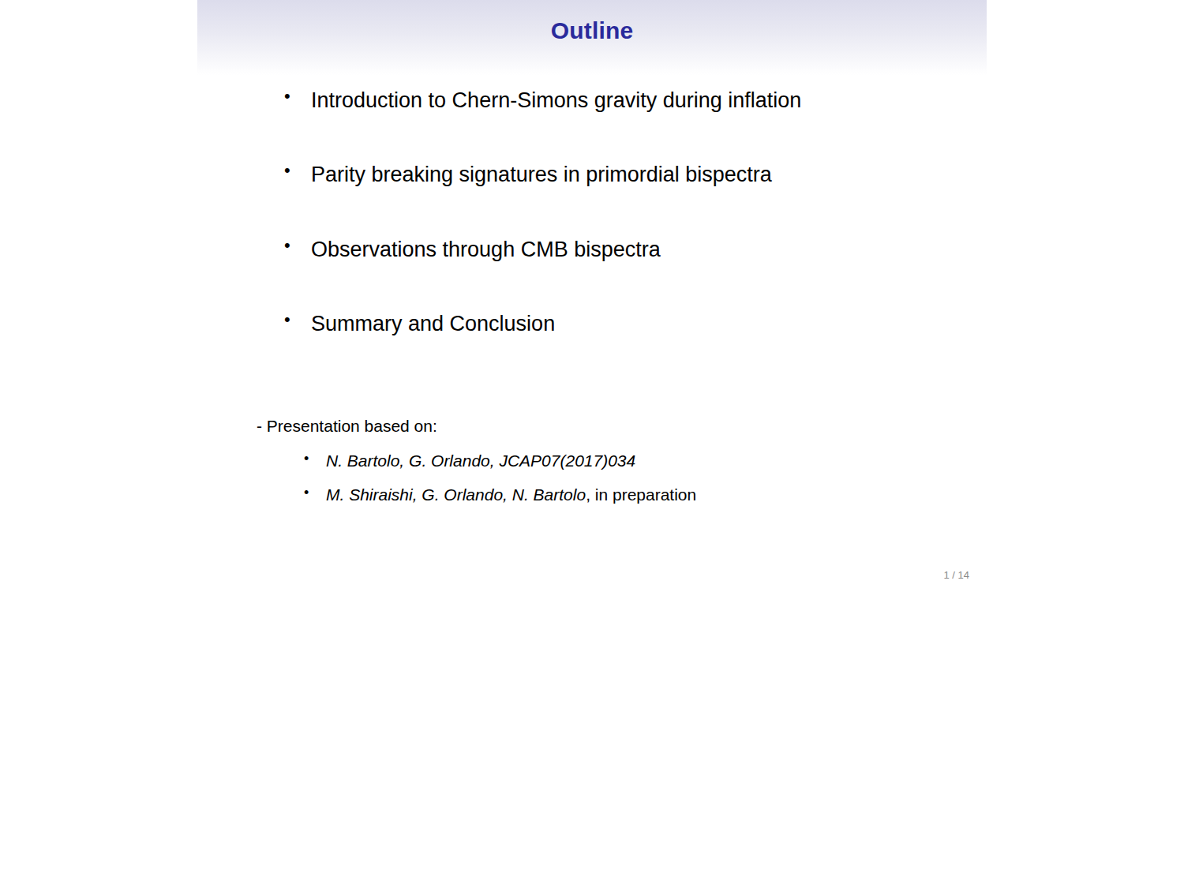Outline
Introduction to Chern-Simons gravity during inflation
Parity breaking signatures in primordial bispectra
Observations through CMB bispectra
Summary and Conclusion
- Presentation based on:
N. Bartolo, G. Orlando, JCAP07(2017)034
M. Shiraishi, G. Orlando, N. Bartolo, in preparation
1 / 14